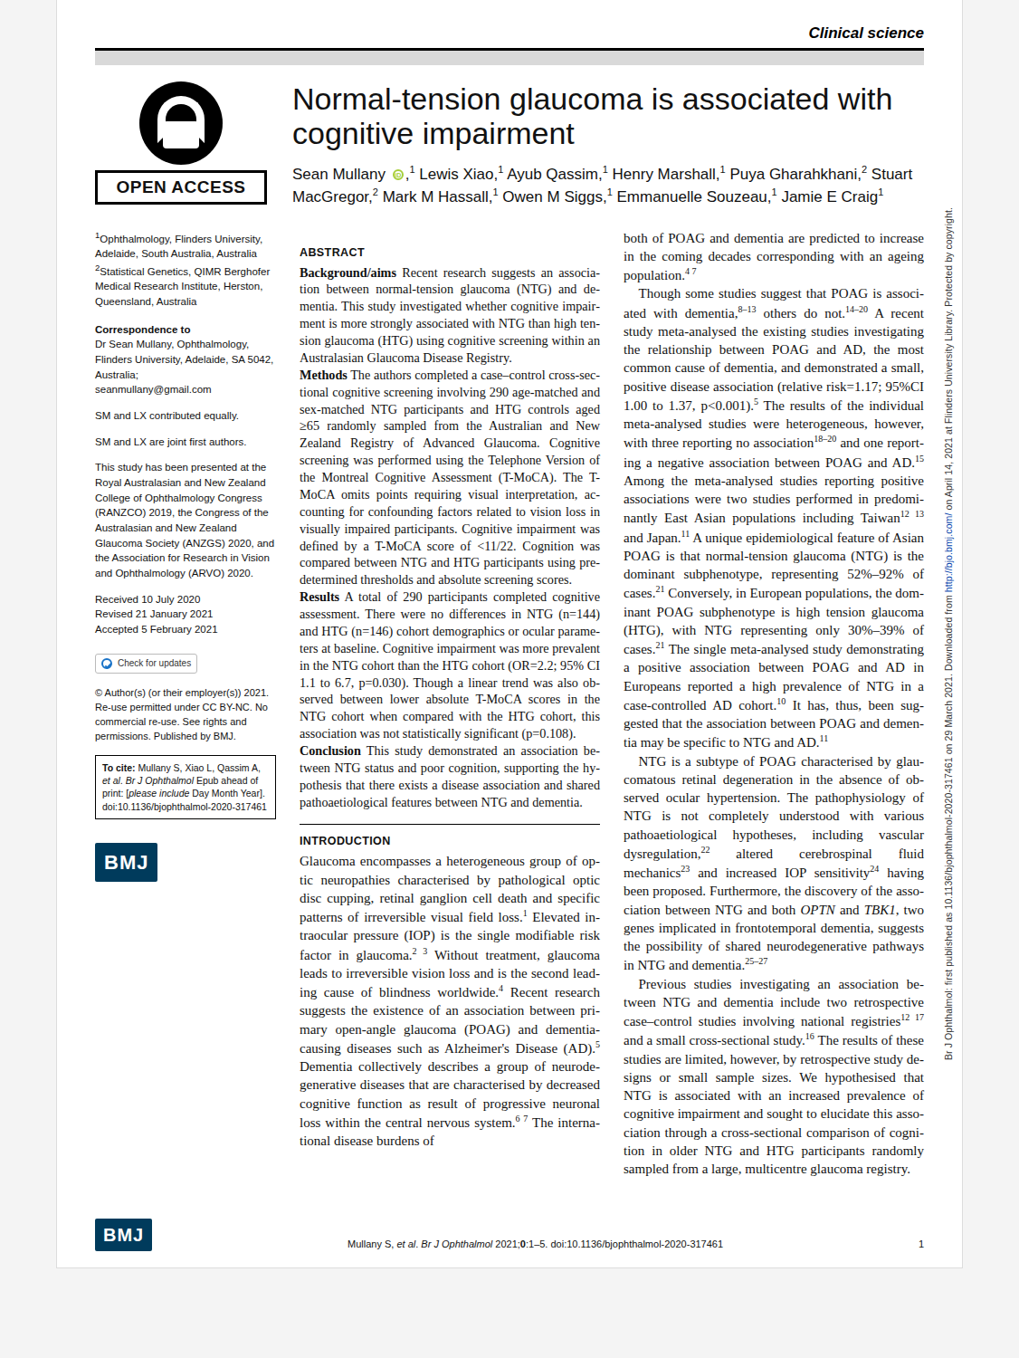Br J Ophthalmol: first published as 10.1136/bjophthalmol-2020-317461 on 29 March 2021. Downloaded from http://bjo.bmj.com/ on April 14, 2021 at Flinders University Library. Protected by copyright.
Clinical science
OPEN ACCESS
Normal-tension glaucoma is associated with cognitive impairment
Sean Mullany ,1 Lewis Xiao,1 Ayub Qassim,1 Henry Marshall,1 Puya Gharahkhani,2 Stuart MacGregor,2 Mark M Hassall,1 Owen M Siggs,1 Emmanuelle Souzeau,1 Jamie E Craig1
1Ophthalmology, Flinders University, Adelaide, South Australia, Australia
2Statistical Genetics, QIMR Berghofer Medical Research Institute, Herston, Queensland, Australia
Correspondence to
Dr Sean Mullany, Ophthalmology, Flinders University, Adelaide, SA 5042, Australia;
seanmullany@gmail.com
SM and LX contributed equally.
SM and LX are joint first authors.
This study has been presented at the Royal Australasian and New Zealand College of Ophthalmology Congress (RANZCO) 2019, the Congress of the Australasian and New Zealand Glaucoma Society (ANZGS) 2020, and the Association for Research in Vision and Ophthalmology (ARVO) 2020.
Received 10 July 2020
Revised 21 January 2021
Accepted 5 February 2021
Check for updates
© Author(s) (or their employer(s)) 2021. Re-use permitted under CC BY-NC. No commercial re-use. See rights and permissions. Published by BMJ.
To cite: Mullany S, Xiao L, Qassim A, et al. Br J Ophthalmol Epub ahead of print: [please include Day Month Year]. doi:10.1136/bjophthalmol-2020-317461
BMJ
Abstract
Background/aims Recent research suggests an association between normal-tension glaucoma (NTG) and dementia. This study investigated whether cognitive impairment is more strongly associated with NTG than high tension glaucoma (HTG) using cognitive screening within an Australasian Glaucoma Disease Registry.
Methods The authors completed a case–control cross-sectional cognitive screening involving 290 age-matched and sex-matched NTG participants and HTG controls aged ≥65 randomly sampled from the Australian and New Zealand Registry of Advanced Glaucoma. Cognitive screening was performed using the Telephone Version of the Montreal Cognitive Assessment (T-MoCA). The T-MoCA omits points requiring visual interpretation, accounting for confounding factors related to vision loss in visually impaired participants. Cognitive impairment was defined by a T-MoCA score of <11/22. Cognition was compared between NTG and HTG participants using predetermined thresholds and absolute screening scores.
Results A total of 290 participants completed cognitive assessment. There were no differences in NTG (n=144) and HTG (n=146) cohort demographics or ocular parameters at baseline. Cognitive impairment was more prevalent in the NTG cohort than the HTG cohort (OR=2.2; 95% CI 1.1 to 6.7, p=0.030). Though a linear trend was also observed between lower absolute T-MoCA scores in the NTG cohort when compared with the HTG cohort, this association was not statistically significant (p=0.108).
Conclusion This study demonstrated an association between NTG status and poor cognition, supporting the hypothesis that there exists a disease association and shared pathoaetiological features between NTG and dementia.
Introduction
Glaucoma encompasses a heterogeneous group of optic neuropathies characterised by pathological optic disc cupping, retinal ganglion cell death and specific patterns of irreversible visual field loss.1 Elevated intraocular pressure (IOP) is the single modifiable risk factor in glaucoma.2 3 Without treatment, glaucoma leads to irreversible vision loss and is the second leading cause of blindness worldwide.4 Recent research suggests the existence of an association between primary open-angle glaucoma (POAG) and dementia-causing diseases such as Alzheimer's Disease (AD).5 Dementia collectively describes a group of neurodegenerative diseases that are characterised by decreased cognitive function as result of progressive neuronal loss within the central nervous system.6 7 The international disease burdens of
both of POAG and dementia are predicted to increase in the coming decades corresponding with an ageing population.4 7
Though some studies suggest that POAG is associated with dementia,8–13 others do not.14–20 A recent study meta-analysed the existing studies investigating the relationship between POAG and AD, the most common cause of dementia, and demonstrated a small, positive disease association (relative risk=1.17; 95%CI 1.00 to 1.37, p<0.001).5 The results of the individual meta-analysed studies were heterogeneous, however, with three reporting no association18–20 and one reporting a negative association between POAG and AD.15 Among the meta-analysed studies reporting positive associations were two studies performed in predominantly East Asian populations including Taiwan12 13 and Japan.11 A unique epidemiological feature of Asian POAG is that normal-tension glaucoma (NTG) is the dominant subphenotype, representing 52%–92% of cases.21 Conversely, in European populations, the dominant POAG subphenotype is high tension glaucoma (HTG), with NTG representing only 30%–39% of cases.21 The single meta-analysed study demonstrating a positive association between POAG and AD in Europeans reported a high prevalence of NTG in a case-controlled AD cohort.10 It has, thus, been suggested that the association between POAG and dementia may be specific to NTG and AD.11
NTG is a subtype of POAG characterised by glaucomatous retinal degeneration in the absence of observed ocular hypertension. The pathophysiology of NTG is not completely understood with various pathoaetiological hypotheses, including vascular dysregulation,22 altered cerebrospinal fluid mechanics23 and increased IOP sensitivity24 having been proposed. Furthermore, the discovery of the association between NTG and both OPTN and TBK1, two genes implicated in frontotemporal dementia, suggests the possibility of shared neurodegenerative pathways in NTG and dementia.25–27
Previous studies investigating an association between NTG and dementia include two retrospective case–control studies involving national registries12 17 and a small cross-sectional study.16 The results of these studies are limited, however, by retrospective study designs or small sample sizes. We hypothesised that NTG is associated with an increased prevalence of cognitive impairment and sought to elucidate this association through a cross-sectional comparison of cognition in older NTG and HTG participants randomly sampled from a large, multicentre glaucoma registry.
BMJ
Mullany S, et al. Br J Ophthalmol 2021;0:1–5. doi:10.1136/bjophthalmol-2020-317461
1